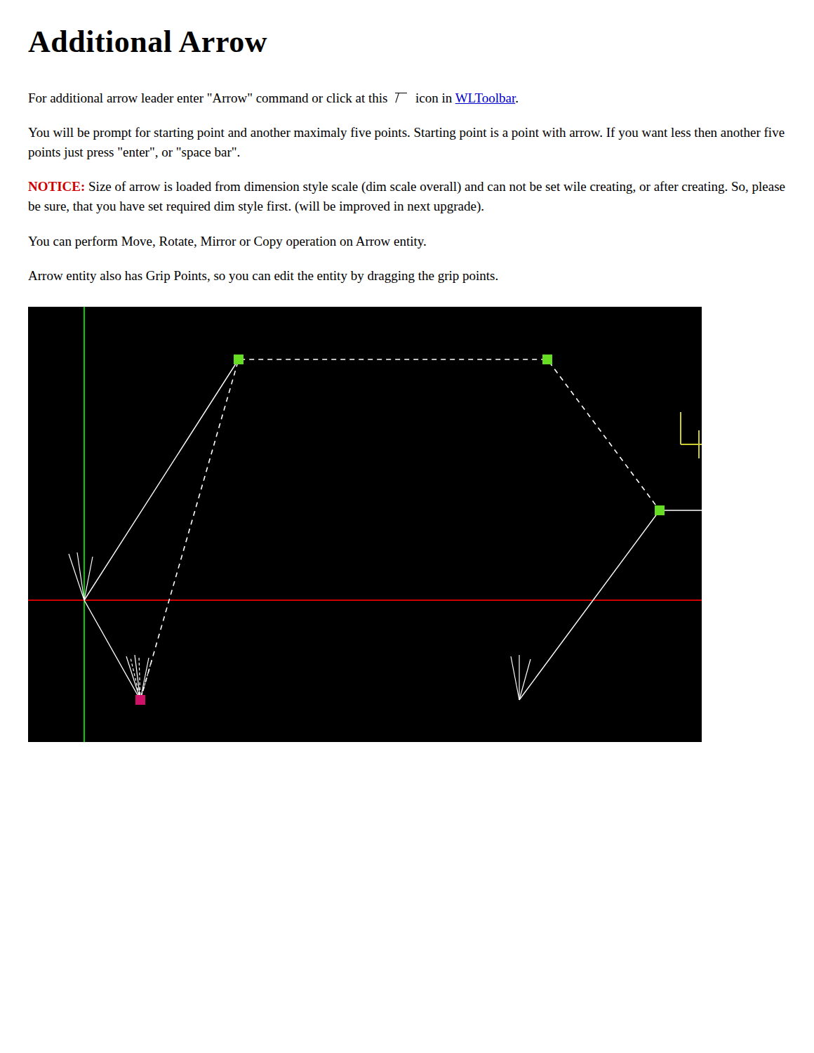Additional Arrow
For additional arrow leader enter "Arrow" command or click at this icon in WLToolbar.
You will be prompt for starting point and another maximaly five points. Starting point is a point with arrow. If you want less then another five points just press "enter", or "space bar".
NOTICE: Size of arrow is loaded from dimension style scale (dim scale overall) and can not be set wile creating, or after creating. So, please be sure, that you have set required dim style first. (will be improved in next upgrade).
You can perform Move, Rotate, Mirror or Copy operation on Arrow entity.
Arrow entity also has Grip Points, so you can edit the entity by dragging the grip points.